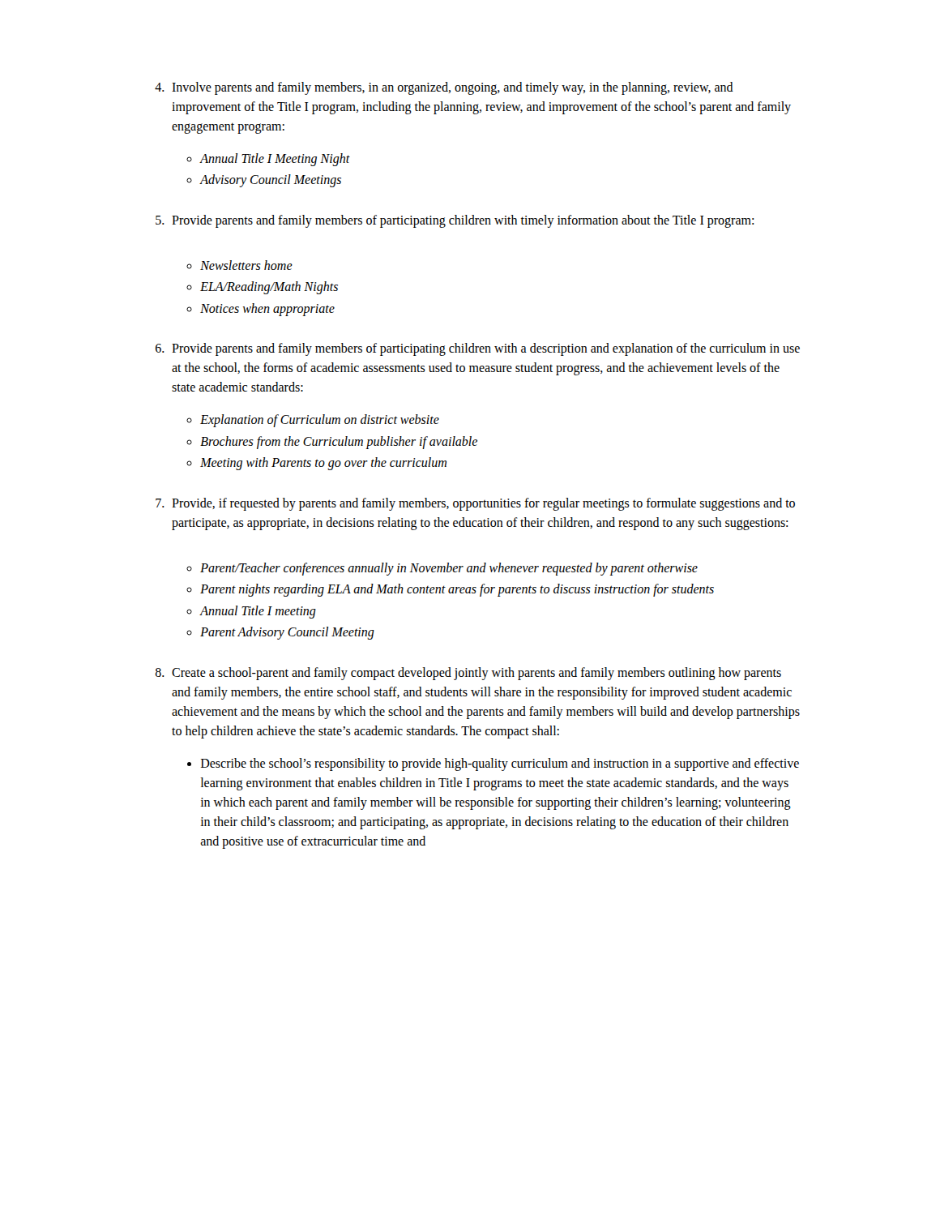Involve parents and family members, in an organized, ongoing, and timely way, in the planning, review, and improvement of the Title I program, including the planning, review, and improvement of the school’s parent and family engagement program:
Annual Title I Meeting Night
Advisory Council Meetings
Provide parents and family members of participating children with timely information about the Title I program:
Newsletters home
ELA/Reading/Math Nights
Notices when appropriate
Provide parents and family members of participating children with a description and explanation of the curriculum in use at the school, the forms of academic assessments used to measure student progress, and the achievement levels of the state academic standards:
Explanation of Curriculum on district website
Brochures from the Curriculum publisher if available
Meeting with Parents to go over the curriculum
Provide, if requested by parents and family members, opportunities for regular meetings to formulate suggestions and to participate, as appropriate, in decisions relating to the education of their children, and respond to any such suggestions:
Parent/Teacher conferences annually in November and whenever requested by parent otherwise
Parent nights regarding ELA and Math content areas for parents to discuss instruction for students
Annual Title I meeting
Parent Advisory Council Meeting
Create a school-parent and family compact developed jointly with parents and family members outlining how parents and family members, the entire school staff, and students will share in the responsibility for improved student academic achievement and the means by which the school and the parents and family members will build and develop partnerships to help children achieve the state’s academic standards. The compact shall:
Describe the school’s responsibility to provide high-quality curriculum and instruction in a supportive and effective learning environment that enables children in Title I programs to meet the state academic standards, and the ways in which each parent and family member will be responsible for supporting their children’s learning; volunteering in their child’s classroom; and participating, as appropriate, in decisions relating to the education of their children and positive use of extracurricular time and